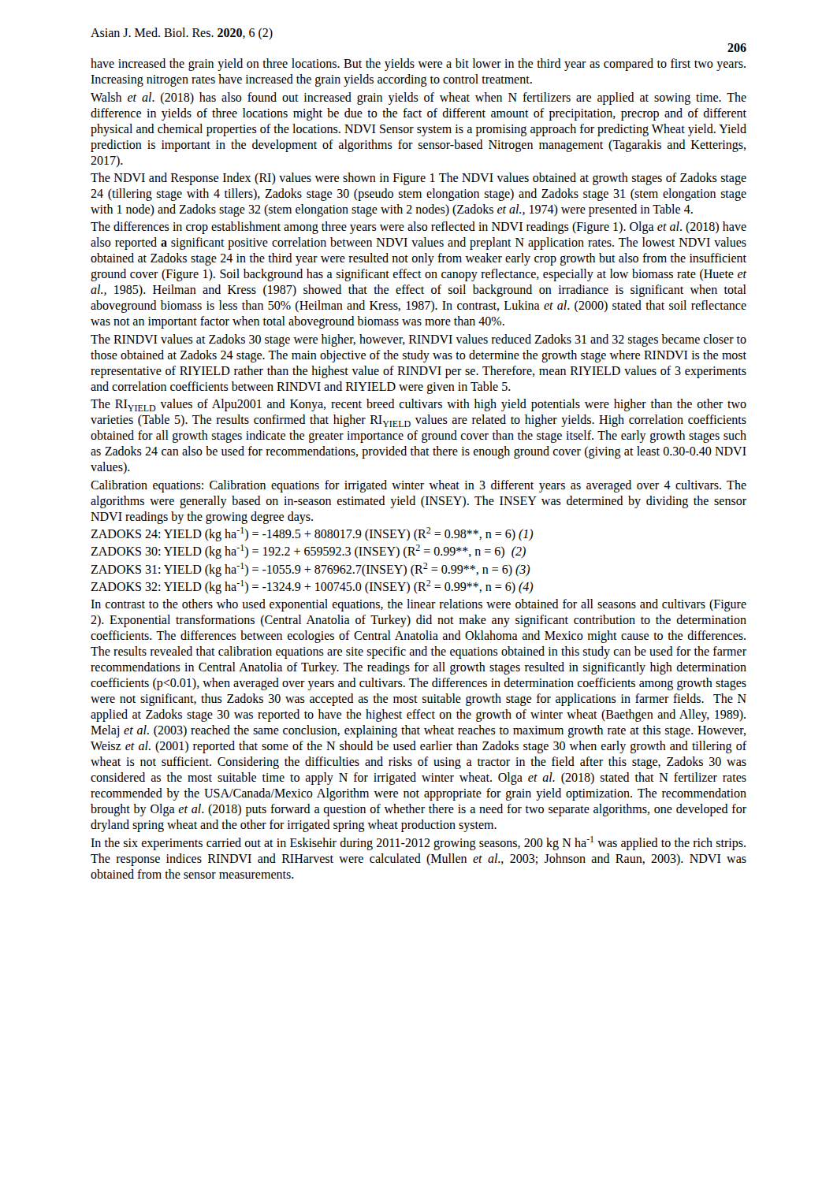Asian J. Med. Biol. Res. 2020, 6 (2)
206
have increased the grain yield on three locations. But the yields were a bit lower in the third year as compared to first two years. Increasing nitrogen rates have increased the grain yields according to control treatment.
Walsh et al. (2018) has also found out increased grain yields of wheat when N fertilizers are applied at sowing time. The difference in yields of three locations might be due to the fact of different amount of precipitation, precrop and of different physical and chemical properties of the locations. NDVI Sensor system is a promising approach for predicting Wheat yield. Yield prediction is important in the development of algorithms for sensor-based Nitrogen management (Tagarakis and Ketterings, 2017).
The NDVI and Response Index (RI) values were shown in Figure 1 The NDVI values obtained at growth stages of Zadoks stage 24 (tillering stage with 4 tillers), Zadoks stage 30 (pseudo stem elongation stage) and Zadoks stage 31 (stem elongation stage with 1 node) and Zadoks stage 32 (stem elongation stage with 2 nodes) (Zadoks et al., 1974) were presented in Table 4.
The differences in crop establishment among three years were also reflected in NDVI readings (Figure 1). Olga et al. (2018) have also reported a significant positive correlation between NDVI values and preplant N application rates. The lowest NDVI values obtained at Zadoks stage 24 in the third year were resulted not only from weaker early crop growth but also from the insufficient ground cover (Figure 1). Soil background has a significant effect on canopy reflectance, especially at low biomass rate (Huete et al., 1985). Heilman and Kress (1987) showed that the effect of soil background on irradiance is significant when total aboveground biomass is less than 50% (Heilman and Kress, 1987). In contrast, Lukina et al. (2000) stated that soil reflectance was not an important factor when total aboveground biomass was more than 40%.
The RINDVI values at Zadoks 30 stage were higher, however, RINDVI values reduced Zadoks 31 and 32 stages became closer to those obtained at Zadoks 24 stage. The main objective of the study was to determine the growth stage where RINDVI is the most representative of RIYIELD rather than the highest value of RINDVI per se. Therefore, mean RIYIELD values of 3 experiments and correlation coefficients between RINDVI and RIYIELD were given in Table 5.
The RIYIELD values of Alpu2001 and Konya, recent breed cultivars with high yield potentials were higher than the other two varieties (Table 5). The results confirmed that higher RIYIELD values are related to higher yields. High correlation coefficients obtained for all growth stages indicate the greater importance of ground cover than the stage itself. The early growth stages such as Zadoks 24 can also be used for recommendations, provided that there is enough ground cover (giving at least 0.30-0.40 NDVI values).
Calibration equations: Calibration equations for irrigated winter wheat in 3 different years as averaged over 4 cultivars. The algorithms were generally based on in-season estimated yield (INSEY). The INSEY was determined by dividing the sensor NDVI readings by the growing degree days.
ZADOKS 24: YIELD (kg ha-1) = -1489.5 + 808017.9 (INSEY) (R2 = 0.98**, n = 6) (1)
ZADOKS 30: YIELD (kg ha-1) = 192.2 + 659592.3 (INSEY) (R2 = 0.99**, n = 6) (2)
ZADOKS 31: YIELD (kg ha-1) = -1055.9 + 876962.7(INSEY) (R2 = 0.99**, n = 6) (3)
ZADOKS 32: YIELD (kg ha-1) = -1324.9 + 100745.0 (INSEY) (R2 = 0.99**, n = 6) (4)
In contrast to the others who used exponential equations, the linear relations were obtained for all seasons and cultivars (Figure 2). Exponential transformations (Central Anatolia of Turkey) did not make any significant contribution to the determination coefficients. The differences between ecologies of Central Anatolia and Oklahoma and Mexico might cause to the differences. The results revealed that calibration equations are site specific and the equations obtained in this study can be used for the farmer recommendations in Central Anatolia of Turkey. The readings for all growth stages resulted in significantly high determination coefficients (p<0.01), when averaged over years and cultivars. The differences in determination coefficients among growth stages were not significant, thus Zadoks 30 was accepted as the most suitable growth stage for applications in farmer fields. The N applied at Zadoks stage 30 was reported to have the highest effect on the growth of winter wheat (Baethgen and Alley, 1989). Melaj et al. (2003) reached the same conclusion, explaining that wheat reaches to maximum growth rate at this stage. However, Weisz et al. (2001) reported that some of the N should be used earlier than Zadoks stage 30 when early growth and tillering of wheat is not sufficient. Considering the difficulties and risks of using a tractor in the field after this stage, Zadoks 30 was considered as the most suitable time to apply N for irrigated winter wheat. Olga et al. (2018) stated that N fertilizer rates recommended by the USA/Canada/Mexico Algorithm were not appropriate for grain yield optimization. The recommendation brought by Olga et al. (2018) puts forward a question of whether there is a need for two separate algorithms, one developed for dryland spring wheat and the other for irrigated spring wheat production system.
In the six experiments carried out at in Eskisehir during 2011-2012 growing seasons, 200 kg N ha-1 was applied to the rich strips. The response indices RINDVI and RIHarvest were calculated (Mullen et al., 2003; Johnson and Raun, 2003). NDVI was obtained from the sensor measurements.